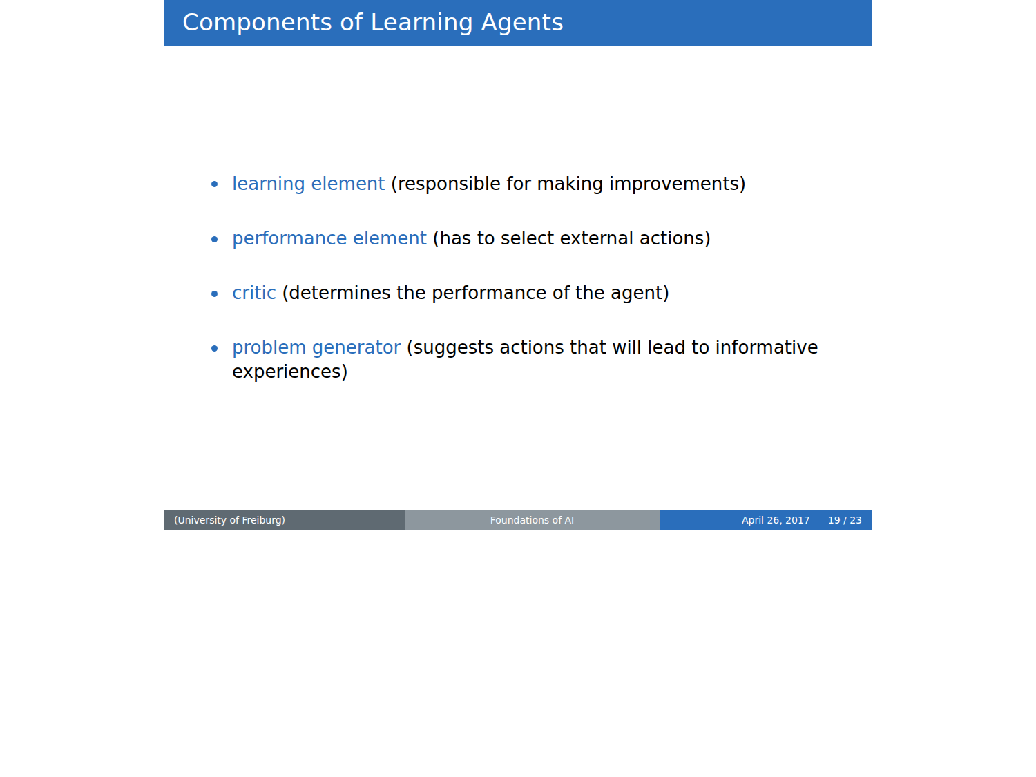Components of Learning Agents
learning element (responsible for making improvements)
performance element (has to select external actions)
critic (determines the performance of the agent)
problem generator (suggests actions that will lead to informative experiences)
(University of Freiburg)
Foundations of AI
April 26, 201719 / 23